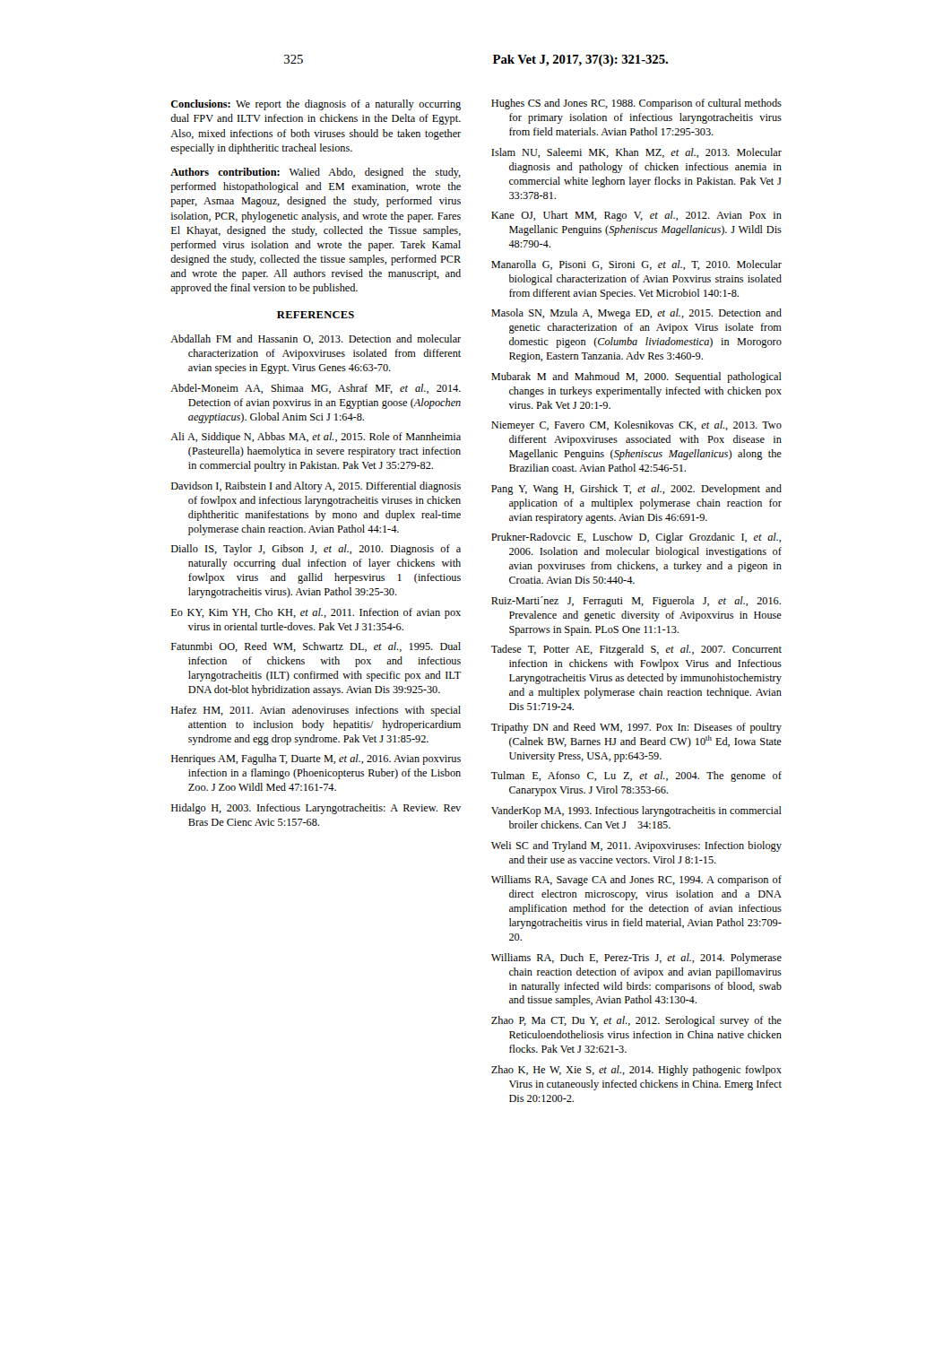325 Pak Vet J, 2017, 37(3): 321-325.
Conclusions: We report the diagnosis of a naturally occurring dual FPV and ILTV infection in chickens in the Delta of Egypt. Also, mixed infections of both viruses should be taken together especially in diphtheritic tracheal lesions.
Authors contribution: Walied Abdo, designed the study, performed histopathological and EM examination, wrote the paper, Asmaa Magouz, designed the study, performed virus isolation, PCR, phylogenetic analysis, and wrote the paper. Fares El Khayat, designed the study, collected the Tissue samples, performed virus isolation and wrote the paper. Tarek Kamal designed the study, collected the tissue samples, performed PCR and wrote the paper. All authors revised the manuscript, and approved the final version to be published.
REFERENCES
Abdallah FM and Hassanin O, 2013. Detection and molecular characterization of Avipoxviruses isolated from different avian species in Egypt. Virus Genes 46:63-70.
Abdel-Moneim AA, Shimaa MG, Ashraf MF, et al., 2014. Detection of avian poxvirus in an Egyptian goose (Alopochen aegyptiacus). Global Anim Sci J 1:64-8.
Ali A, Siddique N, Abbas MA, et al., 2015. Role of Mannheimia (Pasteurella) haemolytica in severe respiratory tract infection in commercial poultry in Pakistan. Pak Vet J 35:279-82.
Davidson I, Raibstein I and Altory A, 2015. Differential diagnosis of fowlpox and infectious laryngotracheitis viruses in chicken diphtheritic manifestations by mono and duplex real-time polymerase chain reaction. Avian Pathol 44:1-4.
Diallo IS, Taylor J, Gibson J, et al., 2010. Diagnosis of a naturally occurring dual infection of layer chickens with fowlpox virus and gallid herpesvirus 1 (infectious laryngotracheitis virus). Avian Pathol 39:25-30.
Eo KY, Kim YH, Cho KH, et al., 2011. Infection of avian pox virus in oriental turtle-doves. Pak Vet J 31:354-6.
Fatunmbi OO, Reed WM, Schwartz DL, et al., 1995. Dual infection of chickens with pox and infectious laryngotracheitis (ILT) confirmed with specific pox and ILT DNA dot-blot hybridization assays. Avian Dis 39:925-30.
Hafez HM, 2011. Avian adenoviruses infections with special attention to inclusion body hepatitis/ hydropericardium syndrome and egg drop syndrome. Pak Vet J 31:85-92.
Henriques AM, Fagulha T, Duarte M, et al., 2016. Avian poxvirus infection in a flamingo (Phoenicopterus Ruber) of the Lisbon Zoo. J Zoo Wildl Med 47:161-74.
Hidalgo H, 2003. Infectious Laryngotracheitis: A Review. Rev Bras De Cienc Avic 5:157-68.
Hughes CS and Jones RC, 1988. Comparison of cultural methods for primary isolation of infectious laryngotracheitis virus from field materials. Avian Pathol 17:295-303.
Islam NU, Saleemi MK, Khan MZ, et al., 2013. Molecular diagnosis and pathology of chicken infectious anemia in commercial white leghorn layer flocks in Pakistan. Pak Vet J 33:378-81.
Kane OJ, Uhart MM, Rago V, et al., 2012. Avian Pox in Magellanic Penguins (Spheniscus Magellanicus). J Wildl Dis 48:790-4.
Manarolla G, Pisoni G, Sironi G, et al., T, 2010. Molecular biological characterization of Avian Poxvirus strains isolated from different avian Species. Vet Microbiol 140:1-8.
Masola SN, Mzula A, Mwega ED, et al., 2015. Detection and genetic characterization of an Avipox Virus isolate from domestic pigeon (Columba liviadomestica) in Morogoro Region, Eastern Tanzania. Adv Res 3:460-9.
Mubarak M and Mahmoud M, 2000. Sequential pathological changes in turkeys experimentally infected with chicken pox virus. Pak Vet J 20:1-9.
Niemeyer C, Favero CM, Kolesnikovas CK, et al., 2013. Two different Avipoxviruses associated with Pox disease in Magellanic Penguins (Spheniscus Magellanicus) along the Brazilian coast. Avian Pathol 42:546-51.
Pang Y, Wang H, Girshick T, et al., 2002. Development and application of a multiplex polymerase chain reaction for avian respiratory agents. Avian Dis 46:691-9.
Prukner-Radovcic E, Luschow D, Ciglar Grozdanic I, et al., 2006. Isolation and molecular biological investigations of avian poxviruses from chickens, a turkey and a pigeon in Croatia. Avian Dis 50:440-4.
Ruiz-Marti´nez J, Ferraguti M, Figuerola J, et al., 2016. Prevalence and genetic diversity of Avipoxvirus in House Sparrows in Spain. PLoS One 11:1-13.
Tadese T, Potter AE, Fitzgerald S, et al., 2007. Concurrent infection in chickens with Fowlpox Virus and Infectious Laryngotracheitis Virus as detected by immunohistochemistry and a multiplex polymerase chain reaction technique. Avian Dis 51:719-24.
Tripathy DN and Reed WM, 1997. Pox In: Diseases of poultry (Calnek BW, Barnes HJ and Beard CW) 10th Ed, Iowa State University Press, USA, pp:643-59.
Tulman E, Afonso C, Lu Z, et al., 2004. The genome of Canarypox Virus. J Virol 78:353-66.
VanderKop MA, 1993. Infectious laryngotracheitis in commercial broiler chickens. Can Vet J 34:185.
Weli SC and Tryland M, 2011. Avipoxviruses: Infection biology and their use as vaccine vectors. Virol J 8:1-15.
Williams RA, Savage CA and Jones RC, 1994. A comparison of direct electron microscopy, virus isolation and a DNA amplification method for the detection of avian infectious laryngotracheitis virus in field material, Avian Pathol 23:709-20.
Williams RA, Duch E, Perez-Tris J, et al., 2014. Polymerase chain reaction detection of avipox and avian papillomavirus in naturally infected wild birds: comparisons of blood, swab and tissue samples, Avian Pathol 43:130-4.
Zhao P, Ma CT, Du Y, et al., 2012. Serological survey of the Reticuloendotheliosis virus infection in China native chicken flocks. Pak Vet J 32:621-3.
Zhao K, He W, Xie S, et al., 2014. Highly pathogenic fowlpox Virus in cutaneously infected chickens in China. Emerg Infect Dis 20:1200-2.